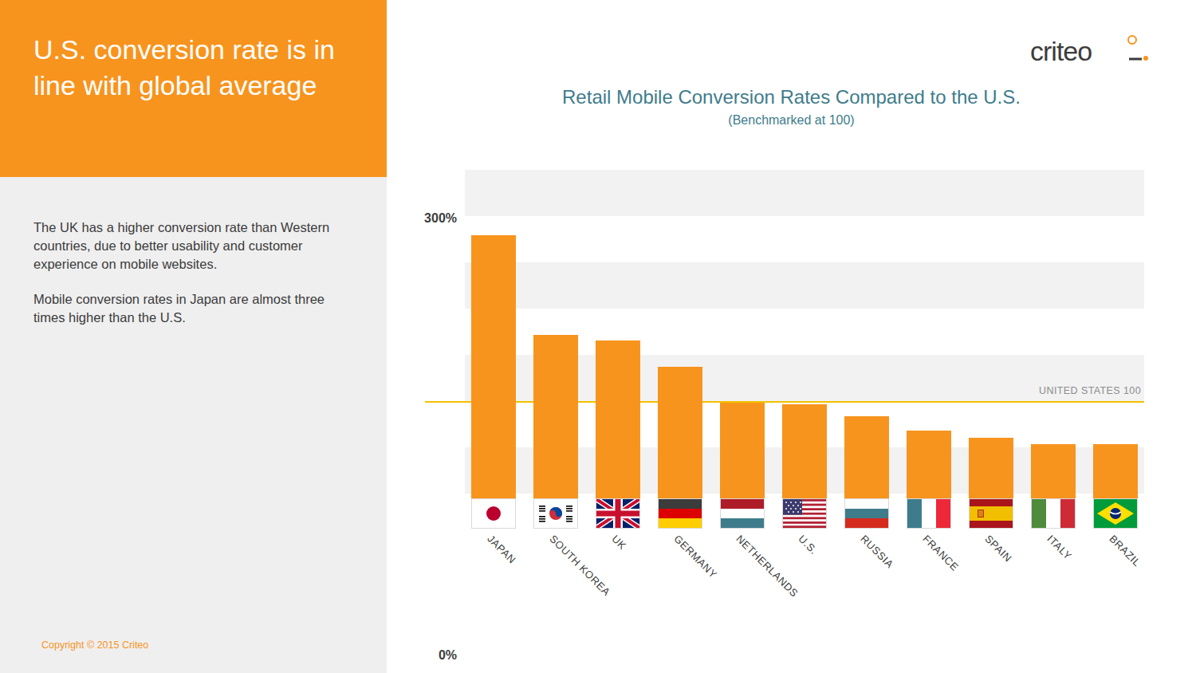U.S. conversion rate is in line with global average
The UK has a higher conversion rate than Western countries, due to better usability and customer experience on mobile websites.
Mobile conversion rates in Japan are almost three times higher than the U.S.
Copyright © 2015 Criteo
criteo
Retail Mobile Conversion Rates Compared to the U.S. (Benchmarked at 100)
300%
0%
UNITED STATES 100
JAPAN
SOUTH KOREA
UK
GERMANY
NETHERLANDS
U.S.
RUSSIA
FRANCE
SPAIN
ITALY
BRAZIL